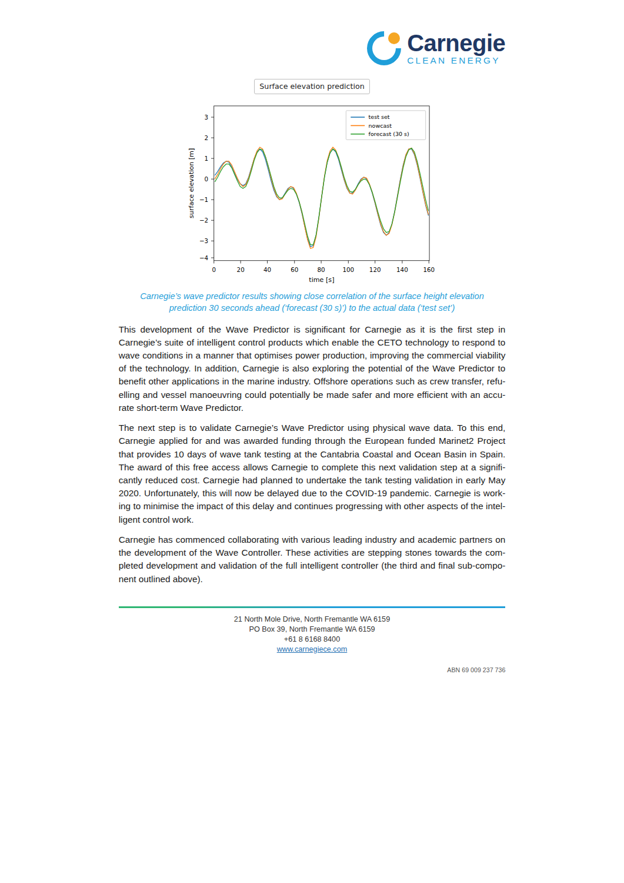Carnegie
CLEAN ENERGY
Surface elevation prediction
3 2 1 0 −1 −2 −3 −4 0 20 40 60 80 100 120 140 160 time [s] surface elevation [m] test set nowcast forecast (30 s)
Carnegie’s wave predictor results showing close correlation of the surface height elevation prediction 30 seconds ahead (‘forecast (30 s)’) to the actual data (‘test set’)
This development of the Wave Predictor is significant for Carnegie as it is the first step in Carnegie’s suite of intelligent control products which enable the CETO technology to respond to wave conditions in a manner that optimises power production, improving the commercial viability of the technology. In addition, Carnegie is also exploring the potential of the Wave Predictor to benefit other applications in the marine industry. Offshore operations such as crew transfer, refuelling and vessel manoeuvring could potentially be made safer and more efficient with an accurate short-term Wave Predictor.
The next step is to validate Carnegie’s Wave Predictor using physical wave data. To this end, Carnegie applied for and was awarded funding through the European funded Marinet2 Project that provides 10 days of wave tank testing at the Cantabria Coastal and Ocean Basin in Spain. The award of this free access allows Carnegie to complete this next validation step at a significantly reduced cost. Carnegie had planned to undertake the tank testing validation in early May 2020. Unfortunately, this will now be delayed due to the COVID-19 pandemic. Carnegie is working to minimise the impact of this delay and continues progressing with other aspects of the intelligent control work.
Carnegie has commenced collaborating with various leading industry and academic partners on the development of the Wave Controller. These activities are stepping stones towards the completed development and validation of the full intelligent controller (the third and final sub-component outlined above).
21 North Mole Drive, North Fremantle WA 6159
PO Box 39, North Fremantle WA 6159
+61 8 6168 8400
www.carnegiece.com
ABN 69 009 237 736